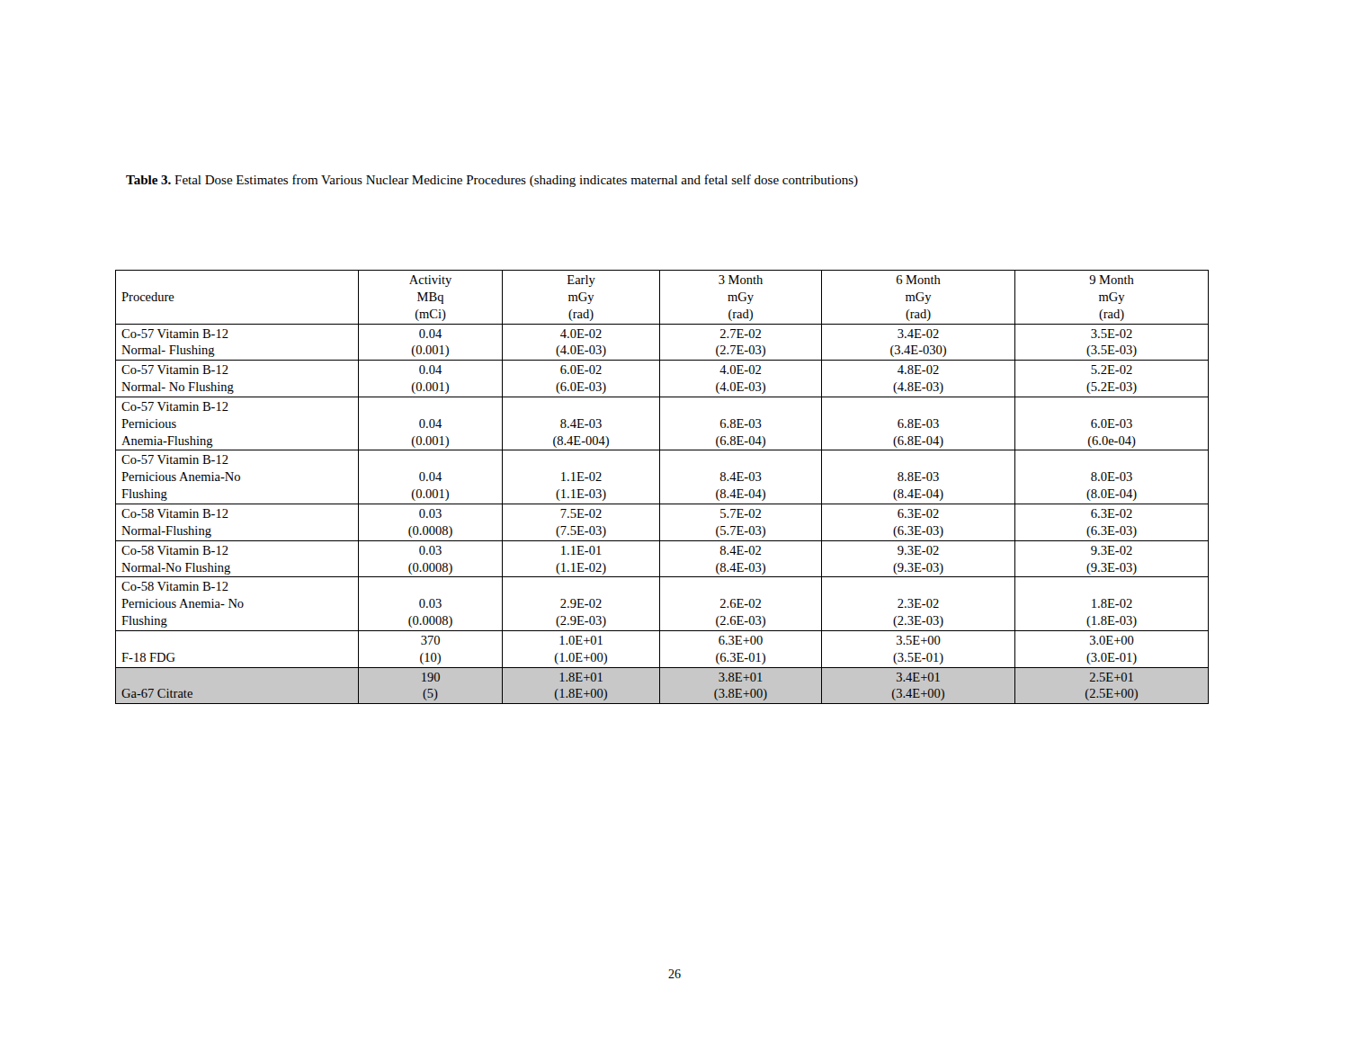Table 3. Fetal Dose Estimates from Various Nuclear Medicine Procedures (shading indicates maternal and fetal self dose contributions)
| Procedure | Activity MBq (mCi) | Early mGy (rad) | 3 Month mGy (rad) | 6 Month mGy (rad) | 9 Month mGy (rad) |
| --- | --- | --- | --- | --- | --- |
| Co-57 Vitamin B-12 Normal- Flushing | 0.04 (0.001) | 4.0E-02 (4.0E-03) | 2.7E-02 (2.7E-03) | 3.4E-02 (3.4E-030) | 3.5E-02 (3.5E-03) |
| Co-57 Vitamin B-12 Normal- No Flushing | 0.04 (0.001) | 6.0E-02 (6.0E-03) | 4.0E-02 (4.0E-03) | 4.8E-02 (4.8E-03) | 5.2E-02 (5.2E-03) |
| Co-57 Vitamin B-12 Pernicious Anemia-Flushing | 0.04 (0.001) | 8.4E-03 (8.4E-004) | 6.8E-03 (6.8E-04) | 6.8E-03 (6.8E-04) | 6.0E-03 (6.0e-04) |
| Co-57 Vitamin B-12 Pernicious Anemia-No Flushing | 0.04 (0.001) | 1.1E-02 (1.1E-03) | 8.4E-03 (8.4E-04) | 8.8E-03 (8.4E-04) | 8.0E-03 (8.0E-04) |
| Co-58 Vitamin B-12 Normal-Flushing | 0.03 (0.0008) | 7.5E-02 (7.5E-03) | 5.7E-02 (5.7E-03) | 6.3E-02 (6.3E-03) | 6.3E-02 (6.3E-03) |
| Co-58 Vitamin B-12 Normal-No Flushing | 0.03 (0.0008) | 1.1E-01 (1.1E-02) | 8.4E-02 (8.4E-03) | 9.3E-02 (9.3E-03) | 9.3E-02 (9.3E-03) |
| Co-58 Vitamin B-12 Pernicious Anemia- No Flushing | 0.03 (0.0008) | 2.9E-02 (2.9E-03) | 2.6E-02 (2.6E-03) | 2.3E-02 (2.3E-03) | 1.8E-02 (1.8E-03) |
| F-18 FDG | 370 (10) | 1.0E+01 (1.0E+00) | 6.3E+00 (6.3E-01) | 3.5E+00 (3.5E-01) | 3.0E+00 (3.0E-01) |
| Ga-67 Citrate | 190 (5) | 1.8E+01 (1.8E+00) | 3.8E+01 (3.8E+00) | 3.4E+01 (3.4E+00) | 2.5E+01 (2.5E+00) |
26